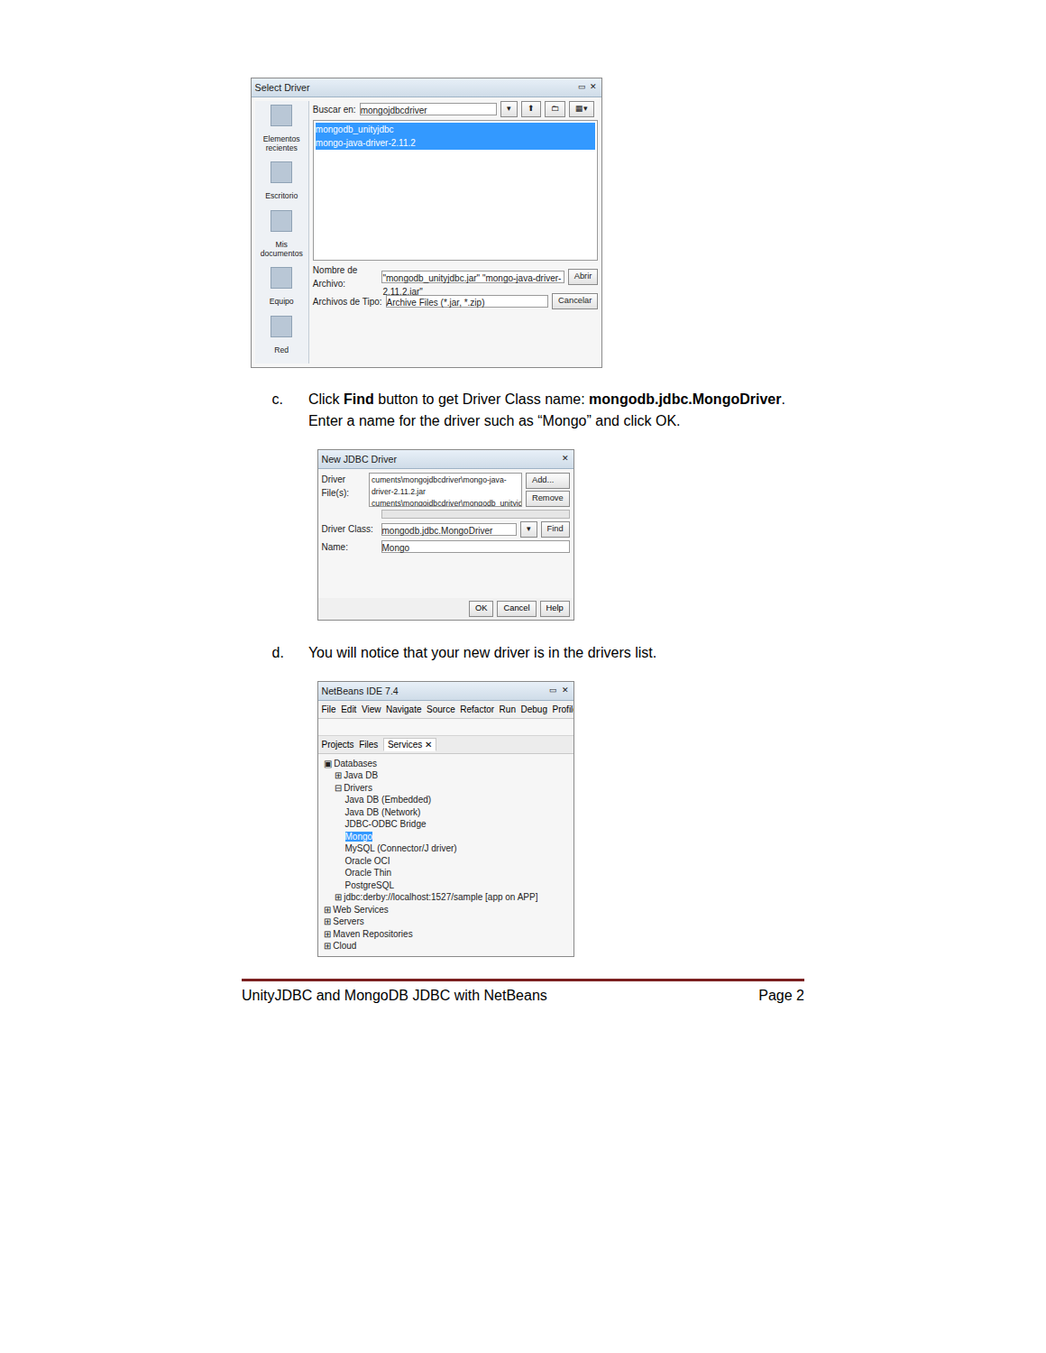Select Driver ▭ ✕
Elementos recientes
Escritorio
Mis documentos
Equipo
Red
Buscar en:
mongojdbcdriver
▾ ⬆ 🗀 ▦▾
mongodb_unityjdbc
mongo-java-driver-2.11.2
Nombre de Archivo:
"mongodb_unityjdbc.jar" "mongo-java-driver-2.11.2.jar"
Abrir
Archivos de Tipo:
Archive Files (*.jar, *.zip)
Cancelar
c.
Click Find button to get Driver Class name: mongodb.jdbc.MongoDriver. Enter a name for the driver such as “Mongo” and click OK.
New JDBC Driver ✕
Driver File(s):
cuments\mongojdbcdriver\mongo-java-driver-2.11.2.jar
cuments\mongojdbcdriver\mongodb_unityjdbc.jar
Add... Remove
Driver Class:
mongodb.jdbc.MongoDriver
▾ Find
Name:
Mongo
OK Cancel Help
d.
You will notice that your new driver is in the drivers list.
NetBeans IDE 7.4 ▭ ✕
File Edit View Navigate Source Refactor Run Debug Profile Team
Projects Files Services ✕
▣ Databases
⊞ Java DB
⊟ Drivers
Java DB (Embedded)
Java DB (Network)
JDBC-ODBC Bridge
Mongo
MySQL (Connector/J driver)
Oracle OCI
Oracle Thin
PostgreSQL
⊞ jdbc:derby://localhost:1527/sample [app on APP]
⊞ Web Services
⊞ Servers
⊞ Maven Repositories
⊞ Cloud
UnityJDBC and MongoDB JDBC with NetBeans Page 2